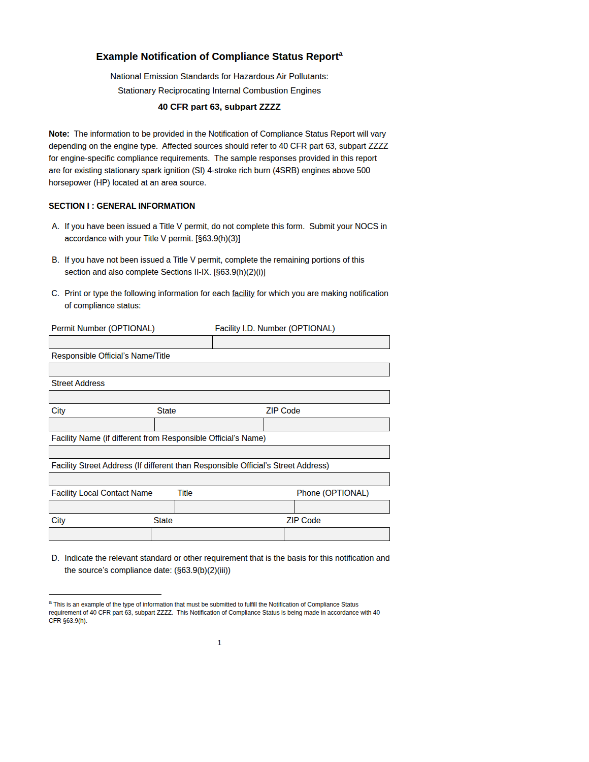Example Notification of Compliance Status Reporta
National Emission Standards for Hazardous Air Pollutants:
Stationary Reciprocating Internal Combustion Engines
40 CFR part 63, subpart ZZZZ
Note: The information to be provided in the Notification of Compliance Status Report will vary depending on the engine type. Affected sources should refer to 40 CFR part 63, subpart ZZZZ for engine-specific compliance requirements. The sample responses provided in this report are for existing stationary spark ignition (SI) 4-stroke rich burn (4SRB) engines above 500 horsepower (HP) located at an area source.
SECTION I : GENERAL INFORMATION
If you have been issued a Title V permit, do not complete this form. Submit your NOCS in accordance with your Title V permit. [§63.9(h)(3)]
If you have not been issued a Title V permit, complete the remaining portions of this section and also complete Sections II-IX. [§63.9(h)(2)(i)]
Print or type the following information for each facility for which you are making notification of compliance status:
| Permit Number (OPTIONAL) | Facility I.D. Number (OPTIONAL) |
| Responsible Official’s Name/Title |
| Street Address |
| City | State | ZIP Code |
| Facility Name (if different from Responsible Official’s Name) |
| Facility Street Address (If different than Responsible Official’s Street Address) |
| Facility Local Contact Name | Title | Phone (OPTIONAL) |
| City | State | ZIP Code |
Indicate the relevant standard or other requirement that is the basis for this notification and the source’s compliance date: (§63.9(b)(2)(iii))
a This is an example of the type of information that must be submitted to fulfill the Notification of Compliance Status requirement of 40 CFR part 63, subpart ZZZZ. This Notification of Compliance Status is being made in accordance with 40 CFR §63.9(h).
1